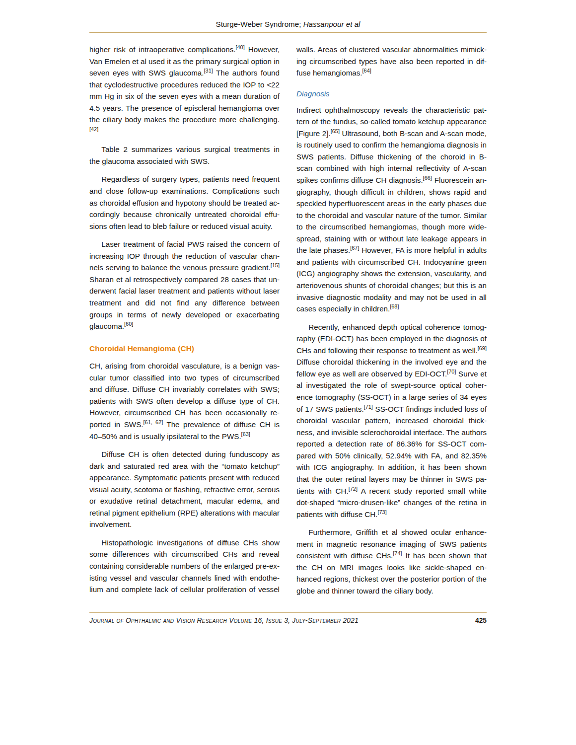Sturge-Weber Syndrome; Hassanpour et al
higher risk of intraoperative complications.[40] However, Van Emelen et al used it as the primary surgical option in seven eyes with SWS glaucoma.[31] The authors found that cyclodestructive procedures reduced the IOP to <22 mm Hg in six of the seven eyes with a mean duration of 4.5 years. The presence of episcleral hemangioma over the ciliary body makes the procedure more challenging.[42]
Table 2 summarizes various surgical treatments in the glaucoma associated with SWS.
Regardless of surgery types, patients need frequent and close follow-up examinations. Complications such as choroidal effusion and hypotony should be treated accordingly because chronically untreated choroidal effusions often lead to bleb failure or reduced visual acuity.
Laser treatment of facial PWS raised the concern of increasing IOP through the reduction of vascular channels serving to balance the venous pressure gradient.[15] Sharan et al retrospectively compared 28 cases that underwent facial laser treatment and patients without laser treatment and did not find any difference between groups in terms of newly developed or exacerbating glaucoma.[60]
Choroidal Hemangioma (CH)
CH, arising from choroidal vasculature, is a benign vascular tumor classified into two types of circumscribed and diffuse. Diffuse CH invariably correlates with SWS; patients with SWS often develop a diffuse type of CH. However, circumscribed CH has been occasionally reported in SWS.[61, 62] The prevalence of diffuse CH is 40–50% and is usually ipsilateral to the PWS.[63]
Diffuse CH is often detected during funduscopy as dark and saturated red area with the “tomato ketchup” appearance. Symptomatic patients present with reduced visual acuity, scotoma or flashing, refractive error, serous or exudative retinal detachment, macular edema, and retinal pigment epithelium (RPE) alterations with macular involvement.
Histopathologic investigations of diffuse CHs show some differences with circumscribed CHs and reveal containing considerable numbers of the enlarged pre-existing vessel and vascular channels lined with endothelium and complete lack of cellular proliferation of vessel walls. Areas of clustered vascular abnormalities mimicking circumscribed types have also been reported in diffuse hemangiomas.[64]
Diagnosis
Indirect ophthalmoscopy reveals the characteristic pattern of the fundus, so-called tomato ketchup appearance [Figure 2].[65] Ultrasound, both B-scan and A-scan mode, is routinely used to confirm the hemangioma diagnosis in SWS patients. Diffuse thickening of the choroid in B-scan combined with high internal reflectivity of A-scan spikes confirms diffuse CH diagnosis.[66] Fluorescein angiography, though difficult in children, shows rapid and speckled hyperfluorescent areas in the early phases due to the choroidal and vascular nature of the tumor. Similar to the circumscribed hemangiomas, though more widespread, staining with or without late leakage appears in the late phases.[67] However, FA is more helpful in adults and patients with circumscribed CH. Indocyanine green (ICG) angiography shows the extension, vascularity, and arteriovenous shunts of choroidal changes; but this is an invasive diagnostic modality and may not be used in all cases especially in children.[68]
Recently, enhanced depth optical coherence tomography (EDI-OCT) has been employed in the diagnosis of CHs and following their response to treatment as well.[69] Diffuse choroidal thickening in the involved eye and the fellow eye as well are observed by EDI-OCT.[70] Surve et al investigated the role of swept-source optical coherence tomography (SS-OCT) in a large series of 34 eyes of 17 SWS patients.[71] SS-OCT findings included loss of choroidal vascular pattern, increased choroidal thickness, and invisible sclerochoroidal interface. The authors reported a detection rate of 86.36% for SS-OCT compared with 50% clinically, 52.94% with FA, and 82.35% with ICG angiography. In addition, it has been shown that the outer retinal layers may be thinner in SWS patients with CH.[72] A recent study reported small white dot-shaped “micro-drusen-like” changes of the retina in patients with diffuse CH.[73]
Furthermore, Griffith et al showed ocular enhancement in magnetic resonance imaging of SWS patients consistent with diffuse CHs.[74] It has been shown that the CH on MRI images looks like sickle-shaped enhanced regions, thickest over the posterior portion of the globe and thinner toward the ciliary body.
Journal of Ophthalmic and Vision Research Volume 16, Issue 3, July-September 2021 425